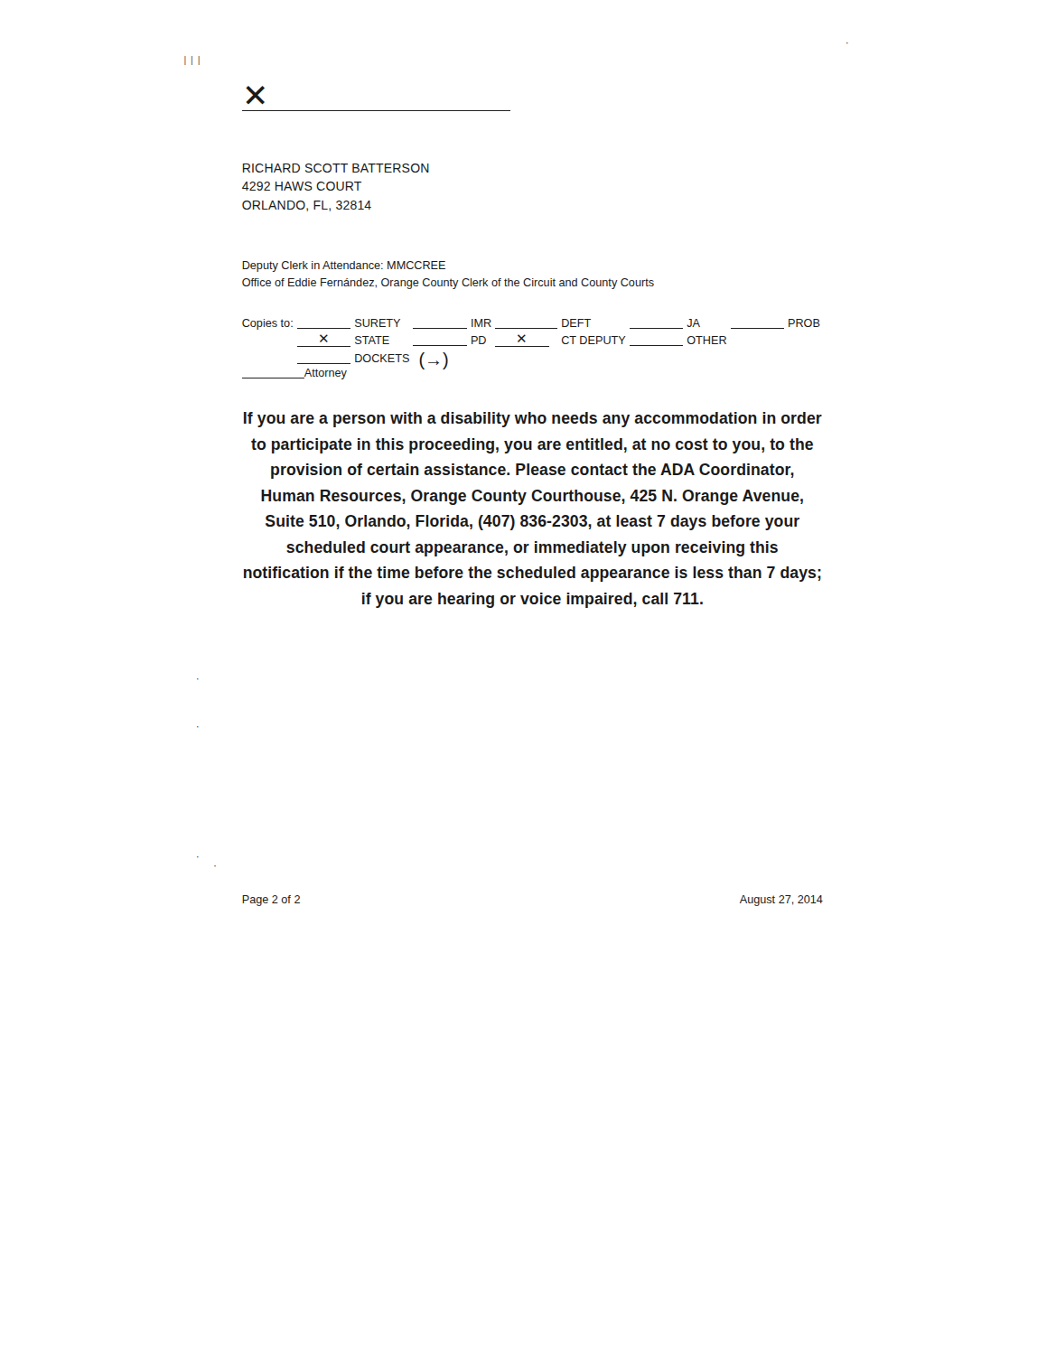| | |
·
✕
RICHARD SCOTT BATTERSON
4292 HAWS COURT
ORLANDO, FL, 32814
Deputy Clerk in Attendance: MMCCREE
Office of Eddie Fernández, Orange County Clerk of the Circuit and County Courts
| Copies to: | | SURETY | | IMR | | DEFT | | JA | | PROB |
| | ✕ | STATE | | PD | ✕ | CT DEPUTY | | OTHER | | |
| | | DOCKETS | (→) | | | | | |
| Attorney | |
If you are a person with a disability who needs any accommodation in order to participate in this proceeding, you are entitled, at no cost to you, to the provision of certain assistance. Please contact the ADA Coordinator, Human Resources, Orange County Courthouse, 425 N. Orange Avenue, Suite 510, Orlando, Florida, (407) 836-2303, at least 7 days before your scheduled court appearance, or immediately upon receiving this notification if the time before the scheduled appearance is less than 7 days; if you are hearing or voice impaired, call 711.
·
·
·
·
Page 2 of 2 August 27, 2014